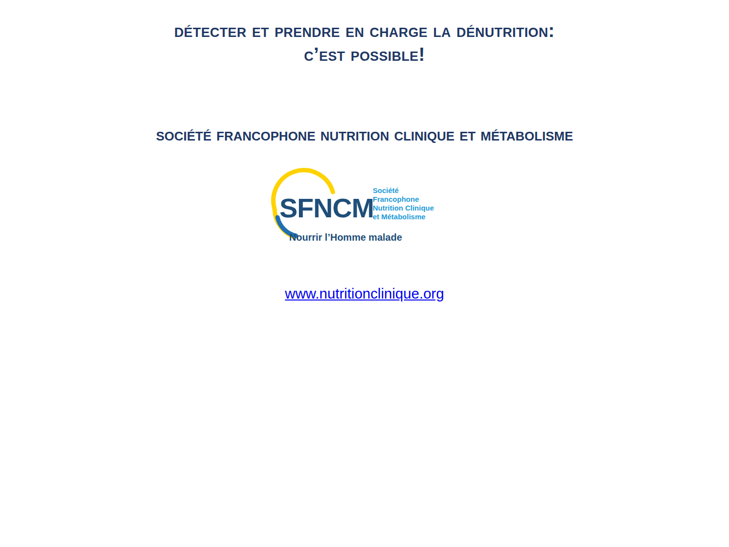Détecter et prendre en charge la dénutrition:
c’est possible!
Société Francophone Nutrition Clinique et Métabolisme
SFNCM Société Francophone Nutrition Clinique et Métabolisme Nourrir l’Homme malade
www.nutritionclinique.org